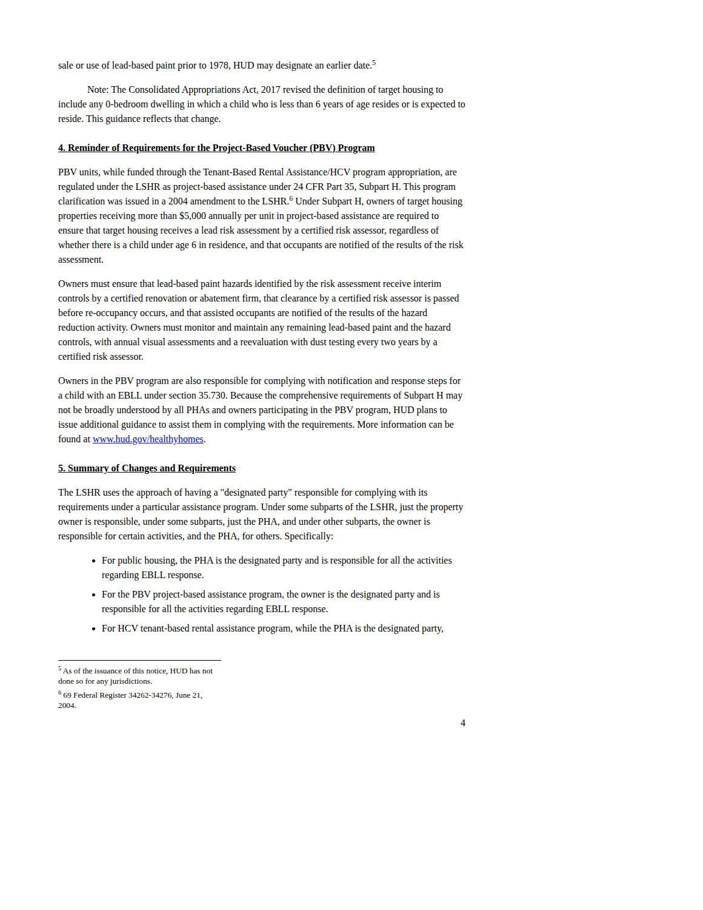sale or use of lead-based paint prior to 1978, HUD may designate an earlier date.5
Note: The Consolidated Appropriations Act, 2017 revised the definition of target housing to include any 0-bedroom dwelling in which a child who is less than 6 years of age resides or is expected to reside. This guidance reflects that change.
4. Reminder of Requirements for the Project-Based Voucher (PBV) Program
PBV units, while funded through the Tenant-Based Rental Assistance/HCV program appropriation, are regulated under the LSHR as project-based assistance under 24 CFR Part 35, Subpart H. This program clarification was issued in a 2004 amendment to the LSHR.6 Under Subpart H, owners of target housing properties receiving more than $5,000 annually per unit in project-based assistance are required to ensure that target housing receives a lead risk assessment by a certified risk assessor, regardless of whether there is a child under age 6 in residence, and that occupants are notified of the results of the risk assessment.
Owners must ensure that lead-based paint hazards identified by the risk assessment receive interim controls by a certified renovation or abatement firm, that clearance by a certified risk assessor is passed before re-occupancy occurs, and that assisted occupants are notified of the results of the hazard reduction activity. Owners must monitor and maintain any remaining lead-based paint and the hazard controls, with annual visual assessments and a reevaluation with dust testing every two years by a certified risk assessor.
Owners in the PBV program are also responsible for complying with notification and response steps for a child with an EBLL under section 35.730. Because the comprehensive requirements of Subpart H may not be broadly understood by all PHAs and owners participating in the PBV program, HUD plans to issue additional guidance to assist them in complying with the requirements. More information can be found at www.hud.gov/healthyhomes.
5. Summary of Changes and Requirements
The LSHR uses the approach of having a "designated party" responsible for complying with its requirements under a particular assistance program. Under some subparts of the LSHR, just the property owner is responsible, under some subparts, just the PHA, and under other subparts, the owner is responsible for certain activities, and the PHA, for others. Specifically:
For public housing, the PHA is the designated party and is responsible for all the activities regarding EBLL response.
For the PBV project-based assistance program, the owner is the designated party and is responsible for all the activities regarding EBLL response.
For HCV tenant-based rental assistance program, while the PHA is the designated party,
5 As of the issuance of this notice, HUD has not done so for any jurisdictions.
6 69 Federal Register 34262-34276, June 21, 2004.
4